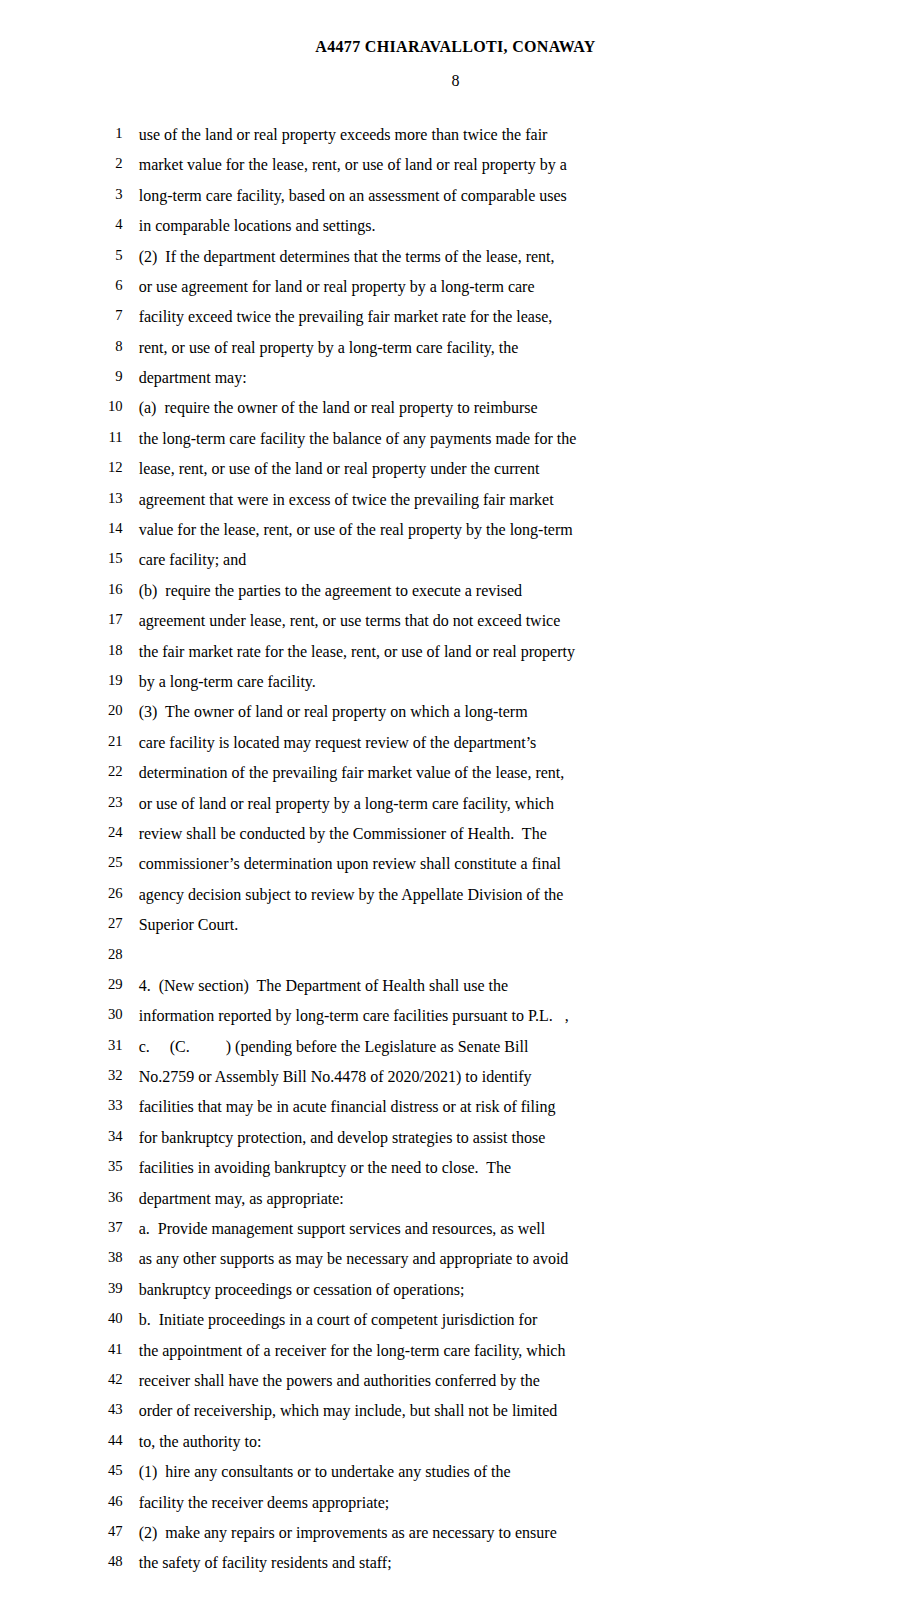A4477 CHIARAVALLOTI, CONAWAY
8
use of the land or real property exceeds more than twice the fair
market value for the lease, rent, or use of land or real property by a
long-term care facility, based on an assessment of comparable uses
in comparable locations and settings.
(2) If the department determines that the terms of the lease, rent,
or use agreement for land or real property by a long-term care
facility exceed twice the prevailing fair market rate for the lease,
rent, or use of real property by a long-term care facility, the
department may:
(a) require the owner of the land or real property to reimburse
the long-term care facility the balance of any payments made for the
lease, rent, or use of the land or real property under the current
agreement that were in excess of twice the prevailing fair market
value for the lease, rent, or use of the real property by the long-term
care facility; and
(b) require the parties to the agreement to execute a revised
agreement under lease, rent, or use terms that do not exceed twice
the fair market rate for the lease, rent, or use of land or real property
by a long-term care facility.
(3) The owner of land or real property on which a long-term
care facility is located may request review of the department’s
determination of the prevailing fair market value of the lease, rent,
or use of land or real property by a long-term care facility, which
review shall be conducted by the Commissioner of Health. The
commissioner’s determination upon review shall constitute a final
agency decision subject to review by the Appellate Division of the
Superior Court.
4. (New section) The Department of Health shall use the
information reported by long-term care facilities pursuant to P.L. ,
c. (C. ) (pending before the Legislature as Senate Bill
No.2759 or Assembly Bill No.4478 of 2020/2021) to identify
facilities that may be in acute financial distress or at risk of filing
for bankruptcy protection, and develop strategies to assist those
facilities in avoiding bankruptcy or the need to close. The
department may, as appropriate:
a. Provide management support services and resources, as well
as any other supports as may be necessary and appropriate to avoid
bankruptcy proceedings or cessation of operations;
b. Initiate proceedings in a court of competent jurisdiction for
the appointment of a receiver for the long-term care facility, which
receiver shall have the powers and authorities conferred by the
order of receivership, which may include, but shall not be limited
to, the authority to:
(1) hire any consultants or to undertake any studies of the
facility the receiver deems appropriate;
(2) make any repairs or improvements as are necessary to ensure
the safety of facility residents and staff;